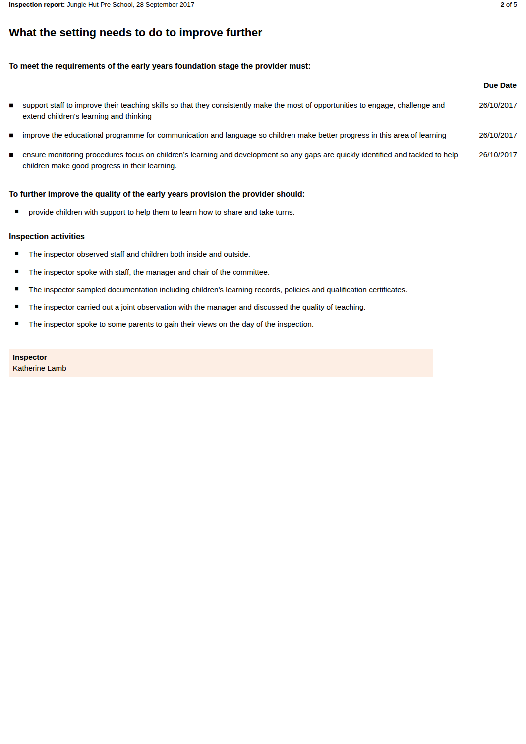Inspection report: Jungle Hut Pre School, 28 September 2017
2 of 5
What the setting needs to do to improve further
To meet the requirements of the early years foundation stage the provider must:
| | Due Date |
| --- | --- |
| ■ | support staff to improve their teaching skills so that they consistently make the most of opportunities to engage, challenge and extend children's learning and thinking | 26/10/2017 |
| ■ | improve the educational programme for communication and language so children make better progress in this area of learning | 26/10/2017 |
| ■ | ensure monitoring procedures focus on children’s learning and development so any gaps are quickly identified and tackled to help children make good progress in their learning. | 26/10/2017 |
To further improve the quality of the early years provision the provider should:
provide children with support to help them to learn how to share and take turns.
Inspection activities
The inspector observed staff and children both inside and outside.
The inspector spoke with staff, the manager and chair of the committee.
The inspector sampled documentation including children's learning records, policies and qualification certificates.
The inspector carried out a joint observation with the manager and discussed the quality of teaching.
The inspector spoke to some parents to gain their views on the day of the inspection.
Inspector
Katherine Lamb